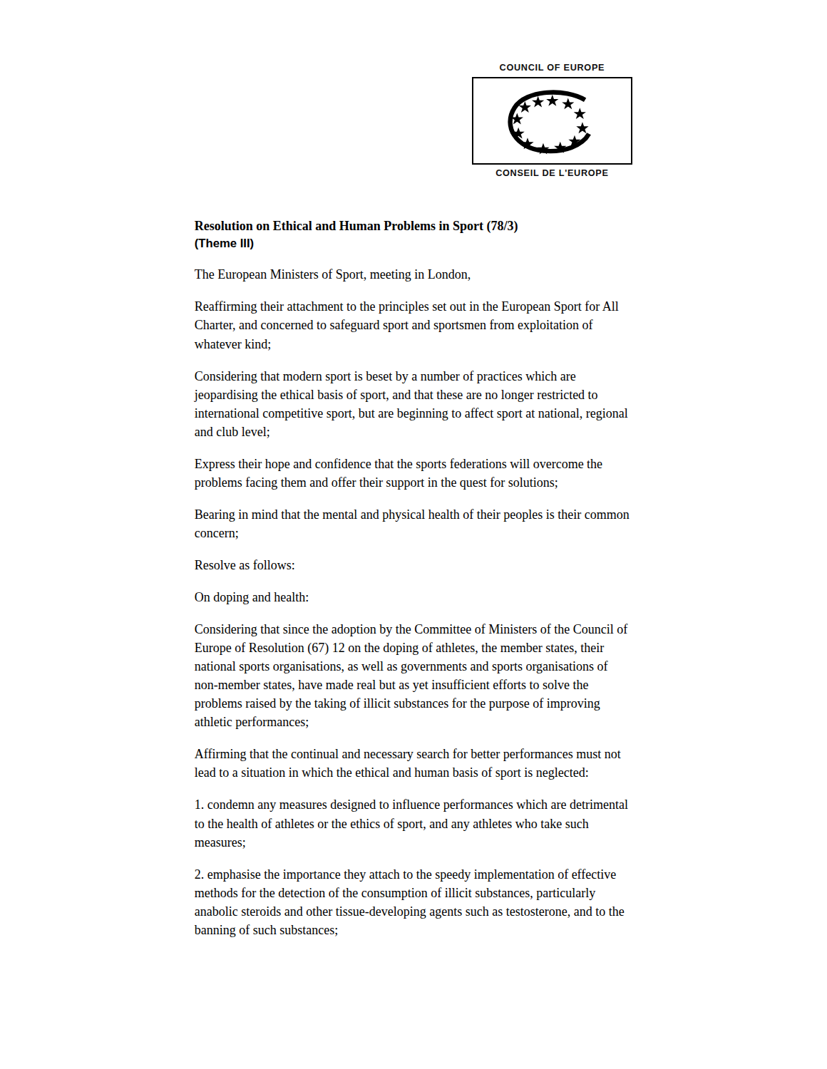COUNCIL OF EUROPE
CONSEIL DE L'EUROPE
Resolution on Ethical and Human Problems in Sport (78/3)
(Theme III)
The European Ministers of Sport, meeting in London,
Reaffirming their attachment to the principles set out in the European Sport for All Charter, and concerned to safeguard sport and sportsmen from exploitation of whatever kind;
Considering that modern sport is beset by a number of practices which are jeopardising the ethical basis of sport, and that these are no longer restricted to international competitive sport, but are beginning to affect sport at national, regional and club level;
Express their hope and confidence that the sports federations will overcome the problems facing them and offer their support in the quest for solutions;
Bearing in mind that the mental and physical health of their peoples is their common concern;
Resolve as follows:
On doping and health:
Considering that since the adoption by the Committee of Ministers of the Council of Europe of Resolution (67) 12 on the doping of athletes, the member states, their national sports organisations, as well as governments and sports organisations of non-member states, have made real but as yet insufficient efforts to solve the problems raised by the taking of illicit substances for the purpose of improving athletic performances;
Affirming that the continual and necessary search for better performances must not lead to a situation in which the ethical and human basis of sport is neglected:
1. condemn any measures designed to influence performances which are detrimental to the health of athletes or the ethics of sport, and any athletes who take such measures;
2. emphasise the importance they attach to the speedy implementation of effective methods for the detection of the consumption of illicit substances, particularly anabolic steroids and other tissue-developing agents such as testosterone, and to the banning of such substances;